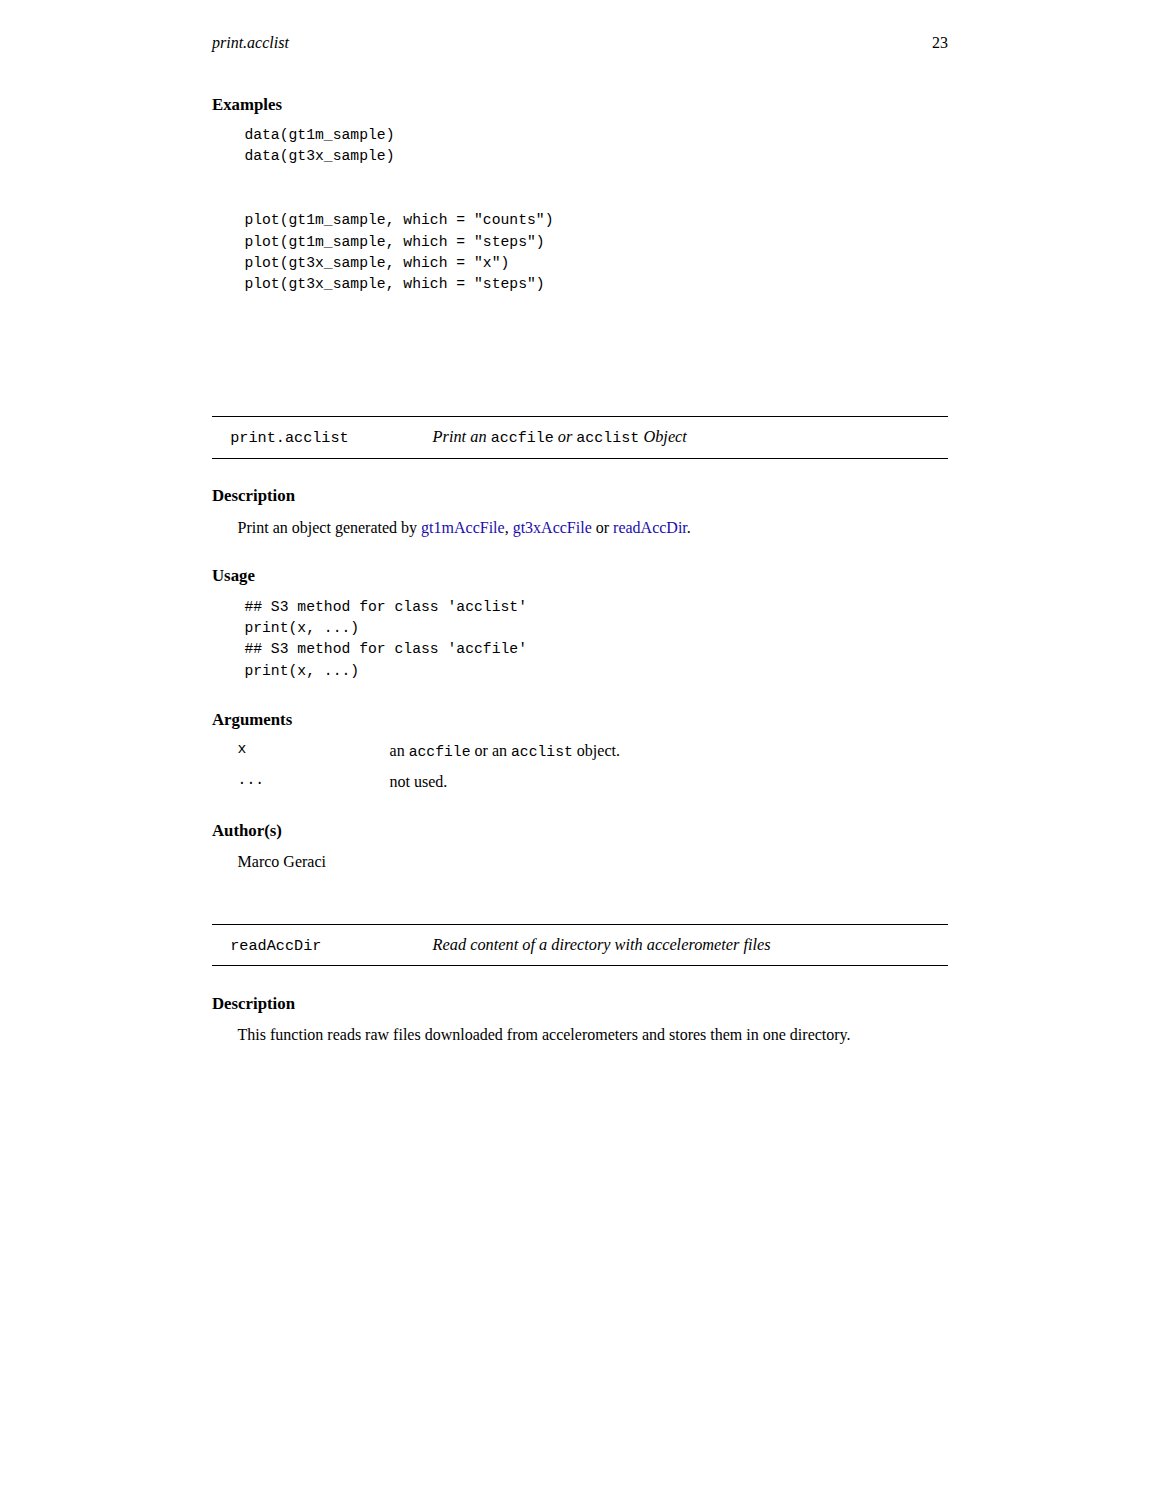print.acclist 23
Examples
data(gt1m_sample)
data(gt3x_sample)


plot(gt1m_sample, which = "counts")
plot(gt1m_sample, which = "steps")
plot(gt3x_sample, which = "x")
plot(gt3x_sample, which = "steps")
print.acclist Print an accfile or acclist Object
Description
Print an object generated by gt1mAccFile, gt3xAccFile or readAccDir.
Usage
## S3 method for class 'acclist'
print(x, ...)
## S3 method for class 'accfile'
print(x, ...)
Arguments
x
an accfile or an acclist object.
...
not used.
Author(s)
Marco Geraci
readAccDir Read content of a directory with accelerometer files
Description
This function reads raw files downloaded from accelerometers and stores them in one directory.